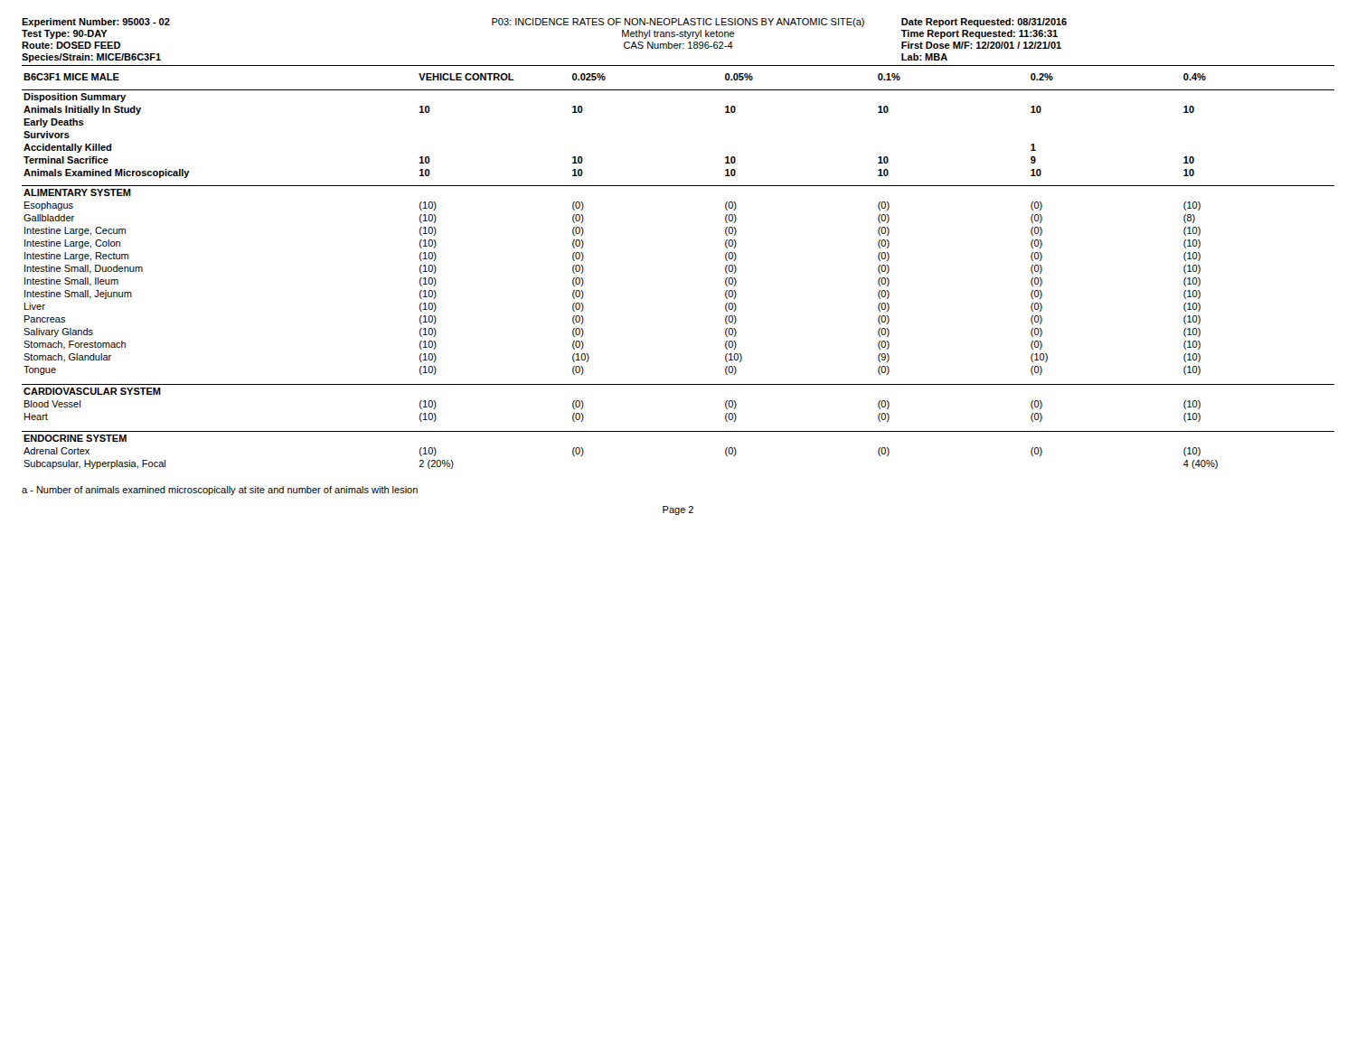| Experiment Number: 95003 - 02 | P03: INCIDENCE RATES OF NON-NEOPLASTIC LESIONS BY ANATOMIC SITE(a) | Date Report Requested: 08/31/2016 |
| Test Type: 90-DAY | Methyl trans-styryl ketone | Time Report Requested: 11:36:31 |
| Route: DOSED FEED | CAS Number: 1896-62-4 | First Dose M/F: 12/20/01 / 12/21/01 |
| Species/Strain: MICE/B6C3F1 | | Lab: MBA |
| B6C3F1 MICE MALE | VEHICLE CONTROL | 0.025% | 0.05% | 0.1% | 0.2% | 0.4% |
| Disposition Summary |
| Animals Initially In Study | 10 | 10 | 10 | 10 | 10 | 10 |
| Early Deaths | | | | | | |
| Survivors | | | | | | |
| Accidentally Killed | | | | | 1 | |
| Terminal Sacrifice | 10 | 10 | 10 | 10 | 9 | 10 |
| Animals Examined Microscopically | 10 | 10 | 10 | 10 | 10 | 10 |
| ALIMENTARY SYSTEM |
| Esophagus | (10) | (0) | (0) | (0) | (0) | (10) |
| Gallbladder | (10) | (0) | (0) | (0) | (0) | (8) |
| Intestine Large, Cecum | (10) | (0) | (0) | (0) | (0) | (10) |
| Intestine Large, Colon | (10) | (0) | (0) | (0) | (0) | (10) |
| Intestine Large, Rectum | (10) | (0) | (0) | (0) | (0) | (10) |
| Intestine Small, Duodenum | (10) | (0) | (0) | (0) | (0) | (10) |
| Intestine Small, Ileum | (10) | (0) | (0) | (0) | (0) | (10) |
| Intestine Small, Jejunum | (10) | (0) | (0) | (0) | (0) | (10) |
| Liver | (10) | (0) | (0) | (0) | (0) | (10) |
| Pancreas | (10) | (0) | (0) | (0) | (0) | (10) |
| Salivary Glands | (10) | (0) | (0) | (0) | (0) | (10) |
| Stomach, Forestomach | (10) | (0) | (0) | (0) | (0) | (10) |
| Stomach, Glandular | (10) | (10) | (10) | (9) | (10) | (10) |
| Tongue | (10) | (0) | (0) | (0) | (0) | (10) |
| CARDIOVASCULAR SYSTEM |
| Blood Vessel | (10) | (0) | (0) | (0) | (0) | (10) |
| Heart | (10) | (0) | (0) | (0) | (0) | (10) |
| ENDOCRINE SYSTEM |
| Adrenal Cortex | (10) | (0) | (0) | (0) | (0) | (10) |
| Subcapsular, Hyperplasia, Focal | 2 (20%) | | | | | 4 (40%) |
a - Number of animals examined microscopically at site and number of animals with lesion
Page 2